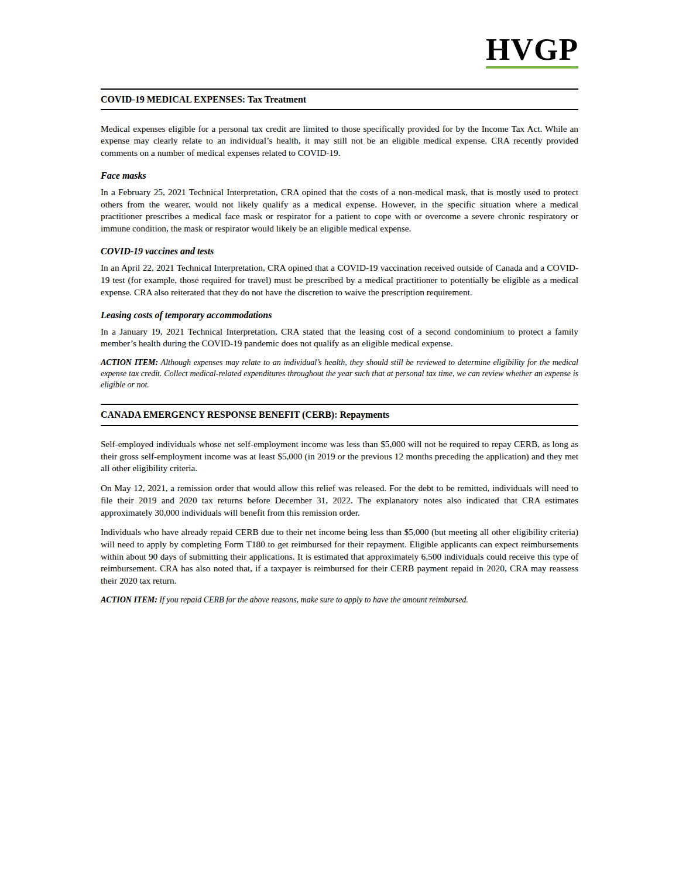HVGP
COVID-19 MEDICAL EXPENSES: Tax Treatment
Medical expenses eligible for a personal tax credit are limited to those specifically provided for by the Income Tax Act. While an expense may clearly relate to an individual’s health, it may still not be an eligible medical expense. CRA recently provided comments on a number of medical expenses related to COVID-19.
Face masks
In a February 25, 2021 Technical Interpretation, CRA opined that the costs of a non-medical mask, that is mostly used to protect others from the wearer, would not likely qualify as a medical expense. However, in the specific situation where a medical practitioner prescribes a medical face mask or respirator for a patient to cope with or overcome a severe chronic respiratory or immune condition, the mask or respirator would likely be an eligible medical expense.
COVID-19 vaccines and tests
In an April 22, 2021 Technical Interpretation, CRA opined that a COVID-19 vaccination received outside of Canada and a COVID-19 test (for example, those required for travel) must be prescribed by a medical practitioner to potentially be eligible as a medical expense. CRA also reiterated that they do not have the discretion to waive the prescription requirement.
Leasing costs of temporary accommodations
In a January 19, 2021 Technical Interpretation, CRA stated that the leasing cost of a second condominium to protect a family member’s health during the COVID-19 pandemic does not qualify as an eligible medical expense.
ACTION ITEM: Although expenses may relate to an individual’s health, they should still be reviewed to determine eligibility for the medical expense tax credit. Collect medical-related expenditures throughout the year such that at personal tax time, we can review whether an expense is eligible or not.
CANADA EMERGENCY RESPONSE BENEFIT (CERB): Repayments
Self-employed individuals whose net self-employment income was less than $5,000 will not be required to repay CERB, as long as their gross self-employment income was at least $5,000 (in 2019 or the previous 12 months preceding the application) and they met all other eligibility criteria.
On May 12, 2021, a remission order that would allow this relief was released. For the debt to be remitted, individuals will need to file their 2019 and 2020 tax returns before December 31, 2022. The explanatory notes also indicated that CRA estimates approximately 30,000 individuals will benefit from this remission order.
Individuals who have already repaid CERB due to their net income being less than $5,000 (but meeting all other eligibility criteria) will need to apply by completing Form T180 to get reimbursed for their repayment. Eligible applicants can expect reimbursements within about 90 days of submitting their applications. It is estimated that approximately 6,500 individuals could receive this type of reimbursement. CRA has also noted that, if a taxpayer is reimbursed for their CERB payment repaid in 2020, CRA may reassess their 2020 tax return.
ACTION ITEM: If you repaid CERB for the above reasons, make sure to apply to have the amount reimbursed.